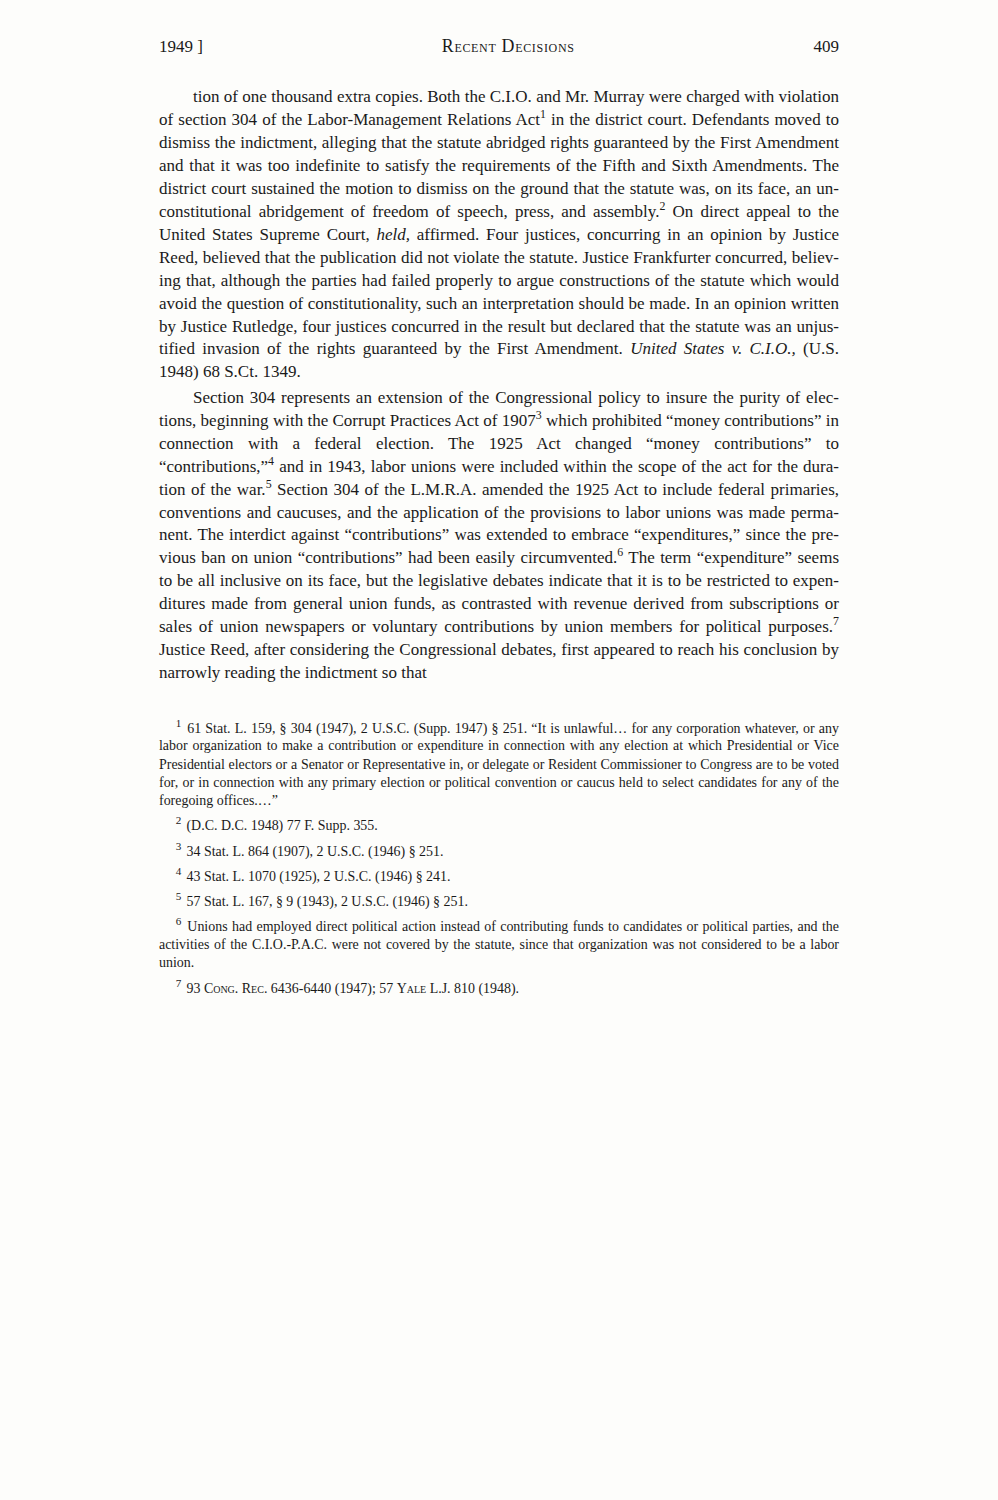1949 ] Recent Decisions 409
tion of one thousand extra copies. Both the C.I.O. and Mr. Murray were charged with violation of section 304 of the Labor-Management Relations Act1 in the district court. Defendants moved to dismiss the indictment, alleging that the statute abridged rights guaranteed by the First Amendment and that it was too indefinite to satisfy the requirements of the Fifth and Sixth Amendments. The district court sustained the motion to dismiss on the ground that the statute was, on its face, an unconstitutional abridgement of freedom of speech, press, and assembly.2 On direct appeal to the United States Supreme Court, held, affirmed. Four justices, concurring in an opinion by Justice Reed, believed that the publication did not violate the statute. Justice Frankfurter concurred, believing that, although the parties had failed properly to argue constructions of the statute which would avoid the question of constitutionality, such an interpretation should be made. In an opinion written by Justice Rutledge, four justices concurred in the result but declared that the statute was an unjustified invasion of the rights guaranteed by the First Amendment. United States v. C.I.O., (U.S. 1948) 68 S.Ct. 1349.
Section 304 represents an extension of the Congressional policy to insure the purity of elections, beginning with the Corrupt Practices Act of 19073 which prohibited “money contributions” in connection with a federal election. The 1925 Act changed “money contributions” to “contributions,”4 and in 1943, labor unions were included within the scope of the act for the duration of the war.5 Section 304 of the L.M.R.A. amended the 1925 Act to include federal primaries, conventions and caucuses, and the application of the provisions to labor unions was made permanent. The interdict against “contributions” was extended to embrace “expenditures,” since the previous ban on union “contributions” had been easily circumvented.6 The term “expenditure” seems to be all inclusive on its face, but the legislative debates indicate that it is to be restricted to expenditures made from general union funds, as contrasted with revenue derived from subscriptions or sales of union newspapers or voluntary contributions by union members for political purposes.7 Justice Reed, after considering the Congressional debates, first appeared to reach his conclusion by narrowly reading the indictment so that
1 61 Stat. L. 159, § 304 (1947), 2 U.S.C. (Supp. 1947) § 251. “It is unlawful… for any corporation whatever, or any labor organization to make a contribution or expenditure in connection with any election at which Presidential or Vice Presidential electors or a Senator or Representative in, or delegate or Resident Commissioner to Congress are to be voted for, or in connection with any primary election or political convention or caucus held to select candidates for any of the foregoing offices.…”
2 (D.C. D.C. 1948) 77 F. Supp. 355.
3 34 Stat. L. 864 (1907), 2 U.S.C. (1946) § 251.
4 43 Stat. L. 1070 (1925), 2 U.S.C. (1946) § 241.
5 57 Stat. L. 167, § 9 (1943), 2 U.S.C. (1946) § 251.
6 Unions had employed direct political action instead of contributing funds to candidates or political parties, and the activities of the C.I.O.-P.A.C. were not covered by the statute, since that organization was not considered to be a labor union.
7 93 Cong. Rec. 6436-6440 (1947); 57 Yale L.J. 810 (1948).